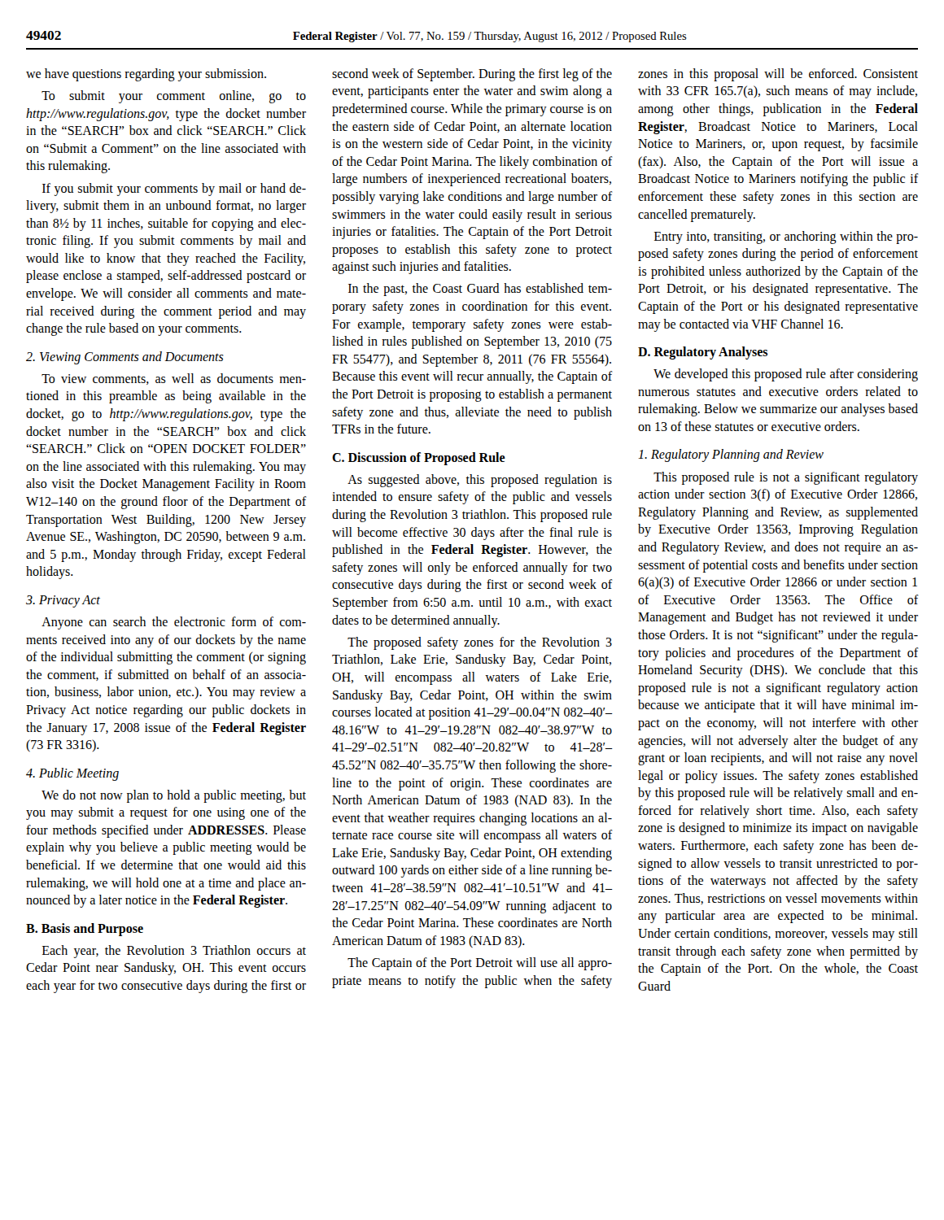49402
Federal Register / Vol. 77, No. 159 / Thursday, August 16, 2012 / Proposed Rules
we have questions regarding your submission.
To submit your comment online, go to http://www.regulations.gov, type the docket number in the “SEARCH” box and click “SEARCH.” Click on “Submit a Comment” on the line associated with this rulemaking.
If you submit your comments by mail or hand delivery, submit them in an unbound format, no larger than 8½ by 11 inches, suitable for copying and electronic filing. If you submit comments by mail and would like to know that they reached the Facility, please enclose a stamped, self-addressed postcard or envelope. We will consider all comments and material received during the comment period and may change the rule based on your comments.
2. Viewing Comments and Documents
To view comments, as well as documents mentioned in this preamble as being available in the docket, go to http://www.regulations.gov, type the docket number in the “SEARCH” box and click “SEARCH.” Click on “OPEN DOCKET FOLDER” on the line associated with this rulemaking. You may also visit the Docket Management Facility in Room W12–140 on the ground floor of the Department of Transportation West Building, 1200 New Jersey Avenue SE., Washington, DC 20590, between 9 a.m. and 5 p.m., Monday through Friday, except Federal holidays.
3. Privacy Act
Anyone can search the electronic form of comments received into any of our dockets by the name of the individual submitting the comment (or signing the comment, if submitted on behalf of an association, business, labor union, etc.). You may review a Privacy Act notice regarding our public dockets in the January 17, 2008 issue of the Federal Register (73 FR 3316).
4. Public Meeting
We do not now plan to hold a public meeting, but you may submit a request for one using one of the four methods specified under ADDRESSES. Please explain why you believe a public meeting would be beneficial. If we determine that one would aid this rulemaking, we will hold one at a time and place announced by a later notice in the Federal Register.
B. Basis and Purpose
Each year, the Revolution 3 Triathlon occurs at Cedar Point near Sandusky, OH. This event occurs each year for two consecutive days during the first or second week of September. During the first leg of the event, participants enter the water and swim along a predetermined course. While the primary course is on the eastern side of Cedar Point, an alternate location is on the western side of Cedar Point, in the vicinity of the Cedar Point Marina. The likely combination of large numbers of inexperienced recreational boaters, possibly varying lake conditions and large number of swimmers in the water could easily result in serious injuries or fatalities. The Captain of the Port Detroit proposes to establish this safety zone to protect against such injuries and fatalities.
In the past, the Coast Guard has established temporary safety zones in coordination for this event. For example, temporary safety zones were established in rules published on September 13, 2010 (75 FR 55477), and September 8, 2011 (76 FR 55564). Because this event will recur annually, the Captain of the Port Detroit is proposing to establish a permanent safety zone and thus, alleviate the need to publish TFRs in the future.
C. Discussion of Proposed Rule
As suggested above, this proposed regulation is intended to ensure safety of the public and vessels during the Revolution 3 triathlon. This proposed rule will become effective 30 days after the final rule is published in the Federal Register. However, the safety zones will only be enforced annually for two consecutive days during the first or second week of September from 6:50 a.m. until 10 a.m., with exact dates to be determined annually.
The proposed safety zones for the Revolution 3 Triathlon, Lake Erie, Sandusky Bay, Cedar Point, OH, will encompass all waters of Lake Erie, Sandusky Bay, Cedar Point, OH within the swim courses located at position 41–29′–00.04″N 082–40′–48.16″W to 41–29′–19.28″N 082–40′–38.97″W to 41–29′–02.51″N 082–40′–20.82″W to 41–28′–45.52″N 082–40′–35.75″W then following the shoreline to the point of origin. These coordinates are North American Datum of 1983 (NAD 83). In the event that weather requires changing locations an alternate race course site will encompass all waters of Lake Erie, Sandusky Bay, Cedar Point, OH extending outward 100 yards on either side of a line running between 41–28′–38.59″N 082–41′–10.51″W and 41–28′–17.25″N 082–40′–54.09″W running adjacent to the Cedar Point Marina. These coordinates are North American Datum of 1983 (NAD 83).
The Captain of the Port Detroit will use all appropriate means to notify the public when the safety zones in this proposal will be enforced. Consistent with 33 CFR 165.7(a), such means of may include, among other things, publication in the Federal Register, Broadcast Notice to Mariners, Local Notice to Mariners, or, upon request, by facsimile (fax). Also, the Captain of the Port will issue a Broadcast Notice to Mariners notifying the public if enforcement these safety zones in this section are cancelled prematurely.
Entry into, transiting, or anchoring within the proposed safety zones during the period of enforcement is prohibited unless authorized by the Captain of the Port Detroit, or his designated representative. The Captain of the Port or his designated representative may be contacted via VHF Channel 16.
D. Regulatory Analyses
We developed this proposed rule after considering numerous statutes and executive orders related to rulemaking. Below we summarize our analyses based on 13 of these statutes or executive orders.
1. Regulatory Planning and Review
This proposed rule is not a significant regulatory action under section 3(f) of Executive Order 12866, Regulatory Planning and Review, as supplemented by Executive Order 13563, Improving Regulation and Regulatory Review, and does not require an assessment of potential costs and benefits under section 6(a)(3) of Executive Order 12866 or under section 1 of Executive Order 13563. The Office of Management and Budget has not reviewed it under those Orders. It is not “significant” under the regulatory policies and procedures of the Department of Homeland Security (DHS). We conclude that this proposed rule is not a significant regulatory action because we anticipate that it will have minimal impact on the economy, will not interfere with other agencies, will not adversely alter the budget of any grant or loan recipients, and will not raise any novel legal or policy issues. The safety zones established by this proposed rule will be relatively small and enforced for relatively short time. Also, each safety zone is designed to minimize its impact on navigable waters. Furthermore, each safety zone has been designed to allow vessels to transit unrestricted to portions of the waterways not affected by the safety zones. Thus, restrictions on vessel movements within any particular area are expected to be minimal. Under certain conditions, moreover, vessels may still transit through each safety zone when permitted by the Captain of the Port. On the whole, the Coast Guard